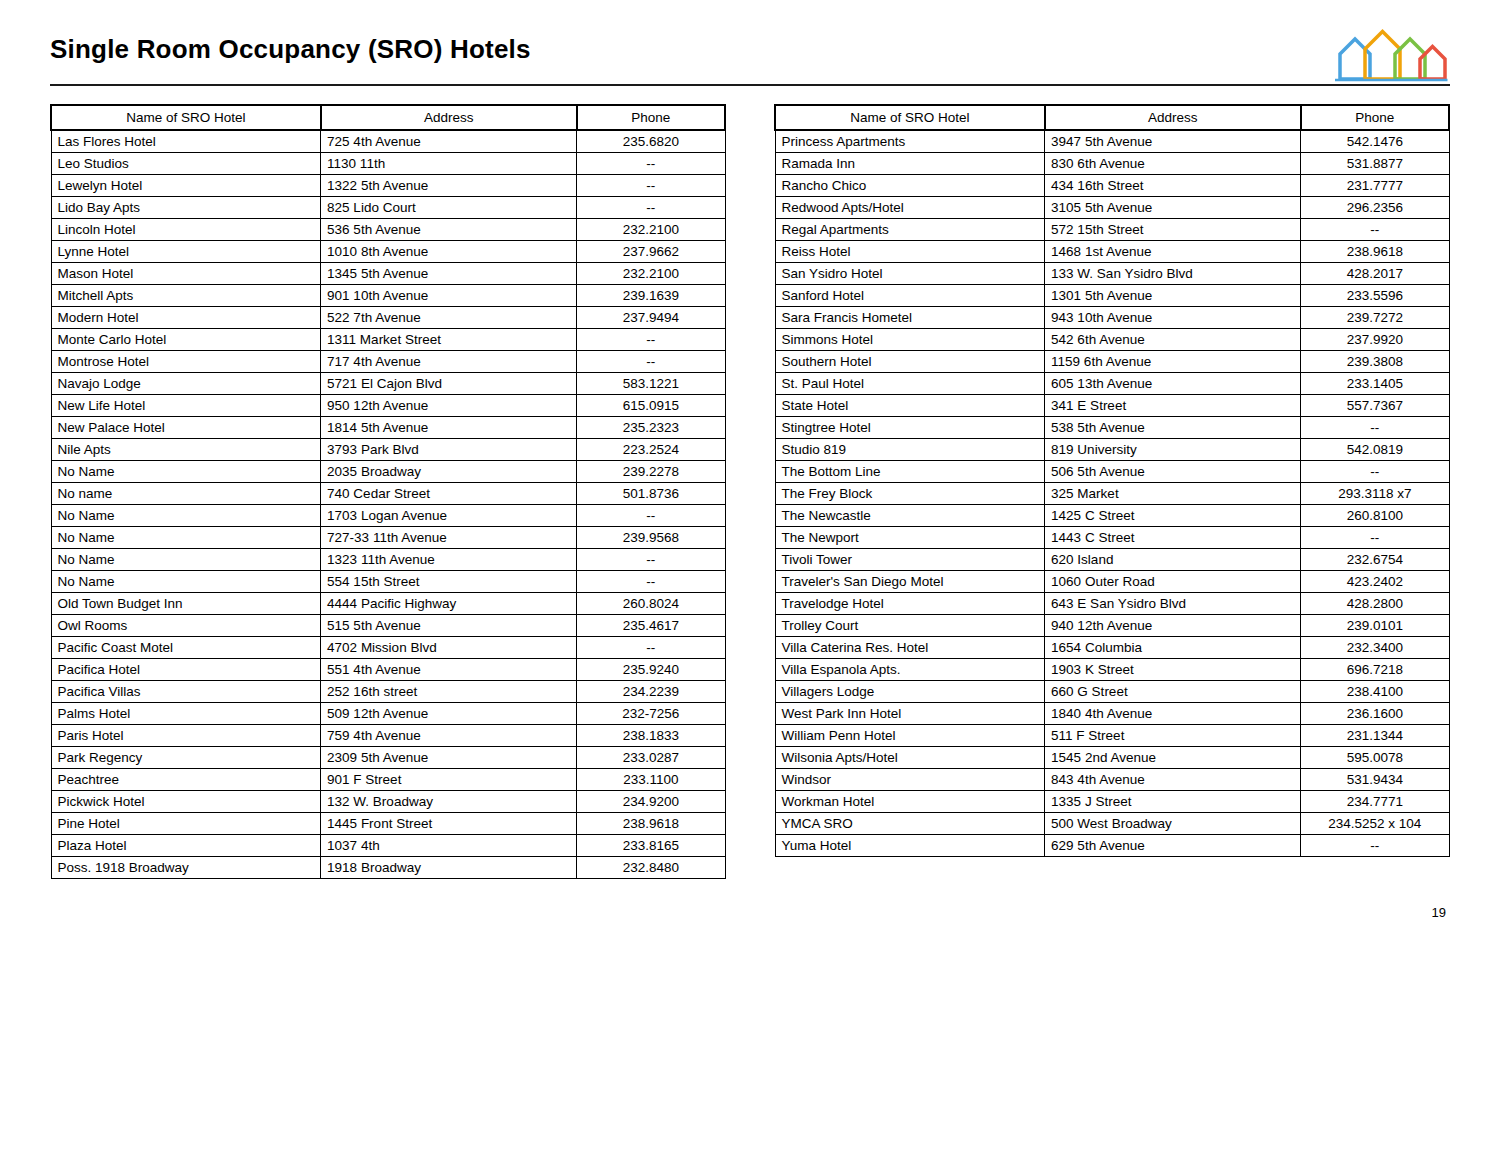Single Room Occupancy (SRO) Hotels
| Name of SRO Hotel | Address | Phone |
| --- | --- | --- |
| Las Flores Hotel | 725 4th Avenue | 235.6820 |
| Leo Studios | 1130 11th | -- |
| Lewelyn Hotel | 1322 5th Avenue | -- |
| Lido Bay Apts | 825 Lido Court | -- |
| Lincoln Hotel | 536 5th Avenue | 232.2100 |
| Lynne Hotel | 1010 8th Avenue | 237.9662 |
| Mason Hotel | 1345 5th Avenue | 232.2100 |
| Mitchell Apts | 901 10th Avenue | 239.1639 |
| Modern Hotel | 522 7th Avenue | 237.9494 |
| Monte Carlo Hotel | 1311 Market Street | -- |
| Montrose Hotel | 717 4th Avenue | -- |
| Navajo Lodge | 5721 El Cajon Blvd | 583.1221 |
| New Life Hotel | 950 12th Avenue | 615.0915 |
| New Palace Hotel | 1814 5th Avenue | 235.2323 |
| Nile Apts | 3793 Park Blvd | 223.2524 |
| No Name | 2035 Broadway | 239.2278 |
| No name | 740 Cedar Street | 501.8736 |
| No Name | 1703 Logan Avenue | -- |
| No Name | 727-33 11th Avenue | 239.9568 |
| No Name | 1323 11th Avenue | -- |
| No Name | 554 15th Street | -- |
| Old Town Budget Inn | 4444 Pacific Highway | 260.8024 |
| Owl Rooms | 515 5th Avenue | 235.4617 |
| Pacific Coast Motel | 4702 Mission Blvd | -- |
| Pacifica Hotel | 551 4th Avenue | 235.9240 |
| Pacifica Villas | 252 16th street | 234.2239 |
| Palms Hotel | 509 12th Avenue | 232-7256 |
| Paris Hotel | 759 4th Avenue | 238.1833 |
| Park Regency | 2309 5th Avenue | 233.0287 |
| Peachtree | 901 F Street | 233.1100 |
| Pickwick Hotel | 132 W. Broadway | 234.9200 |
| Pine Hotel | 1445 Front Street | 238.9618 |
| Plaza Hotel | 1037 4th | 233.8165 |
| Poss. 1918 Broadway | 1918 Broadway | 232.8480 |
| Name of SRO Hotel | Address | Phone |
| --- | --- | --- |
| Princess Apartments | 3947 5th Avenue | 542.1476 |
| Ramada Inn | 830 6th Avenue | 531.8877 |
| Rancho Chico | 434 16th Street | 231.7777 |
| Redwood Apts/Hotel | 3105 5th Avenue | 296.2356 |
| Regal Apartments | 572 15th Street | -- |
| Reiss Hotel | 1468 1st Avenue | 238.9618 |
| San Ysidro Hotel | 133 W. San Ysidro Blvd | 428.2017 |
| Sanford Hotel | 1301 5th Avenue | 233.5596 |
| Sara Francis Hometel | 943 10th Avenue | 239.7272 |
| Simmons Hotel | 542 6th Avenue | 237.9920 |
| Southern Hotel | 1159 6th Avenue | 239.3808 |
| St. Paul Hotel | 605 13th Avenue | 233.1405 |
| State Hotel | 341 E Street | 557.7367 |
| Stingtree Hotel | 538 5th Avenue | -- |
| Studio 819 | 819 University | 542.0819 |
| The Bottom Line | 506 5th Avenue | -- |
| The Frey Block | 325 Market | 293.3118 x7 |
| The Newcastle | 1425 C Street | 260.8100 |
| The Newport | 1443 C Street | -- |
| Tivoli Tower | 620 Island | 232.6754 |
| Traveler's San Diego Motel | 1060 Outer Road | 423.2402 |
| Travelodge Hotel | 643 E San Ysidro Blvd | 428.2800 |
| Trolley Court | 940 12th Avenue | 239.0101 |
| Villa Caterina Res. Hotel | 1654 Columbia | 232.3400 |
| Villa Espanola Apts. | 1903 K Street | 696.7218 |
| Villagers Lodge | 660 G Street | 238.4100 |
| West Park Inn Hotel | 1840 4th Avenue | 236.1600 |
| William Penn Hotel | 511 F Street | 231.1344 |
| Wilsonia Apts/Hotel | 1545 2nd Avenue | 595.0078 |
| Windsor | 843 4th Avenue | 531.9434 |
| Workman Hotel | 1335 J Street | 234.7771 |
| YMCA SRO | 500 West Broadway | 234.5252 x 104 |
| Yuma Hotel | 629 5th Avenue | -- |
19